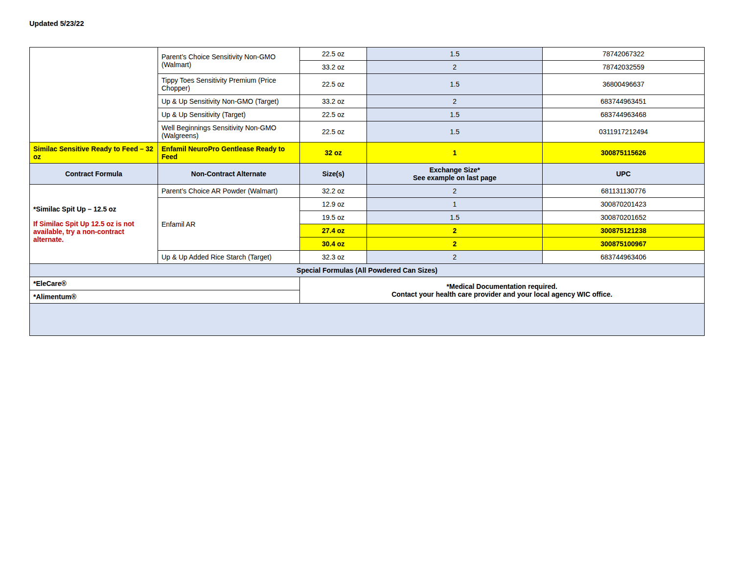Updated 5/23/22
| | Parent’s Choice Sensitivity Non-GMO (Walmart) | 22.5 oz | 1.5 | 78742067322 |
| 33.2 oz | 2 | 78742032559 |
| Tippy Toes Sensitivity Premium (Price Chopper) | 22.5 oz | 1.5 | 36800496637 |
| Up & Up Sensitivity Non-GMO (Target) | 33.2 oz | 2 | 683744963451 |
| Up & Up Sensitivity (Target) | 22.5 oz | 1.5 | 683744963468 |
| Well Beginnings Sensitivity Non-GMO (Walgreens) | 22.5 oz | 1.5 | 0311917212494 |
| Similac Sensitive Ready to Feed – 32 oz | Enfamil NeuroPro Gentlease Ready to Feed | 32 oz | 1 | 300875115626 |
| Contract Formula | Non-Contract Alternate | Size(s) | Exchange Size* See example on last page | UPC |
| *Similac Spit Up – 12.5 oz If Similac Spit Up 12.5 oz is not available, try a non-contract alternate. | Parent’s Choice AR Powder (Walmart) | 32.2 oz | 2 | 681131130776 |
| Enfamil AR | 12.9 oz | 1 | 300870201423 |
| 19.5 oz | 1.5 | 300870201652 |
| 27.4 oz | 2 | 300875121238 |
| 30.4 oz | 2 | 300875100967 |
| Up & Up Added Rice Starch (Target) | 32.3 oz | 2 | 683744963406 |
| Special Formulas (All Powdered Can Sizes) |
| *EleCare® | *Medical Documentation required. Contact your health care provider and your local agency WIC office. |
| *Alimentum® |